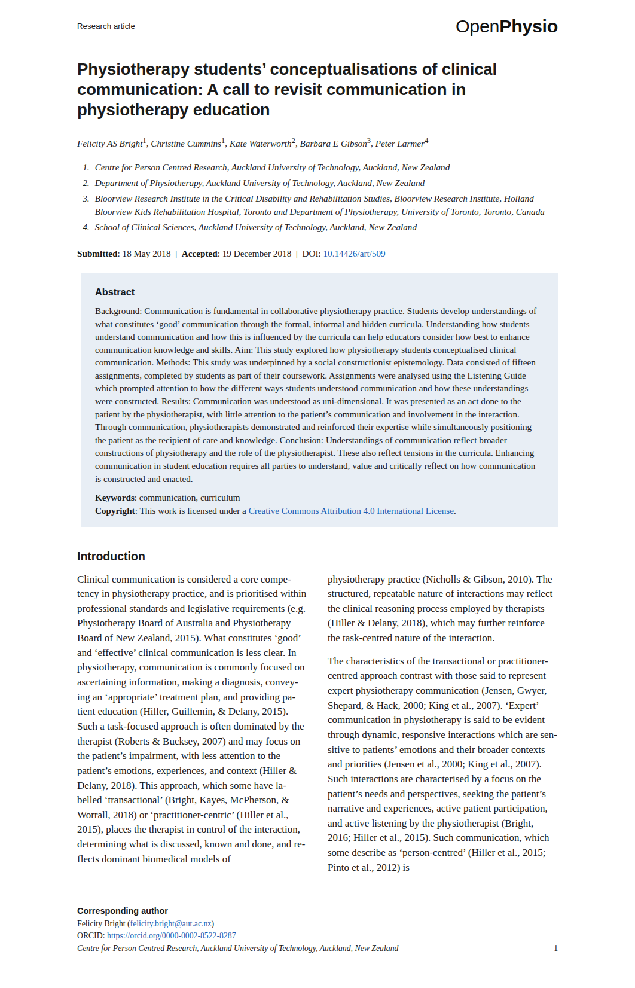Research article
Open Physio
Physiotherapy students’ conceptualisations of clinical communication: A call to revisit communication in physiotherapy education
Felicity AS Bright1, Christine Cummins1, Kate Waterworth2, Barbara E Gibson3, Peter Larmer4
Centre for Person Centred Research, Auckland University of Technology, Auckland, New Zealand
Department of Physiotherapy, Auckland University of Technology, Auckland, New Zealand
Bloorview Research Institute in the Critical Disability and Rehabilitation Studies, Bloorview Research Institute, Holland Bloorview Kids Rehabilitation Hospital, Toronto and Department of Physiotherapy, University of Toronto, Toronto, Canada
School of Clinical Sciences, Auckland University of Technology, Auckland, New Zealand
Submitted: 18 May 2018|Accepted: 19 December 2018|DOI: 10.14426/art/509
Abstract
Background: Communication is fundamental in collaborative physiotherapy practice. Students develop understandings of what constitutes ‘good’ communication through the formal, informal and hidden curricula. Understanding how students understand communication and how this is influenced by the curricula can help educators consider how best to enhance communication knowledge and skills. Aim: This study explored how physiotherapy students conceptualised clinical communication. Methods: This study was underpinned by a social constructionist epistemology. Data consisted of fifteen assignments, completed by students as part of their coursework. Assignments were analysed using the Listening Guide which prompted attention to how the different ways students understood communication and how these understandings were constructed. Results: Communication was understood as uni-dimensional. It was presented as an act done to the patient by the physiotherapist, with little attention to the patient’s communication and involvement in the interaction. Through communication, physiotherapists demonstrated and reinforced their expertise while simultaneously positioning the patient as the recipient of care and knowledge. Conclusion: Understandings of communication reflect broader constructions of physiotherapy and the role of the physiotherapist. These also reflect tensions in the curricula. Enhancing communication in student education requires all parties to understand, value and critically reflect on how communication is constructed and enacted.
Keywords: communication, curriculum
Copyright: This work is licensed under a Creative Commons Attribution 4.0 International License.
Introduction
Clinical communication is considered a core competency in physiotherapy practice, and is prioritised within professional standards and legislative requirements (e.g. Physiotherapy Board of Australia and Physiotherapy Board of New Zealand, 2015). What constitutes ‘good’ and ‘effective’ clinical communication is less clear. In physiotherapy, communication is commonly focused on ascertaining information, making a diagnosis, conveying an ‘appropriate’ treatment plan, and providing patient education (Hiller, Guillemin, & Delany, 2015). Such a task-focused approach is often dominated by the therapist (Roberts & Bucksey, 2007) and may focus on the patient’s impairment, with less attention to the patient’s emotions, experiences, and context (Hiller & Delany, 2018). This approach, which some have labelled ‘transactional’ (Bright, Kayes, McPherson, & Worrall, 2018) or ‘practitioner-centric’ (Hiller et al., 2015), places the therapist in control of the interaction, determining what is discussed, known and done, and reflects dominant biomedical models of
physiotherapy practice (Nicholls & Gibson, 2010). The structured, repeatable nature of interactions may reflect the clinical reasoning process employed by therapists (Hiller & Delany, 2018), which may further reinforce the task-centred nature of the interaction.
The characteristics of the transactional or practitioner-centred approach contrast with those said to represent expert physiotherapy communication (Jensen, Gwyer, Shepard, & Hack, 2000; King et al., 2007). ‘Expert’ communication in physiotherapy is said to be evident through dynamic, responsive interactions which are sensitive to patients’ emotions and their broader contexts and priorities (Jensen et al., 2000; King et al., 2007). Such interactions are characterised by a focus on the patient’s needs and perspectives, seeking the patient’s narrative and experiences, active patient participation, and active listening by the physiotherapist (Bright, 2016; Hiller et al., 2015). Such communication, which some describe as ‘person-centred’ (Hiller et al., 2015; Pinto et al., 2012) is
Corresponding author
Felicity Bright (felicity.bright@aut.ac.nz)
ORCID: https://orcid.org/0000-0002-8522-8287
Centre for Person Centred Research, Auckland University of Technology, Auckland, New Zealand 1